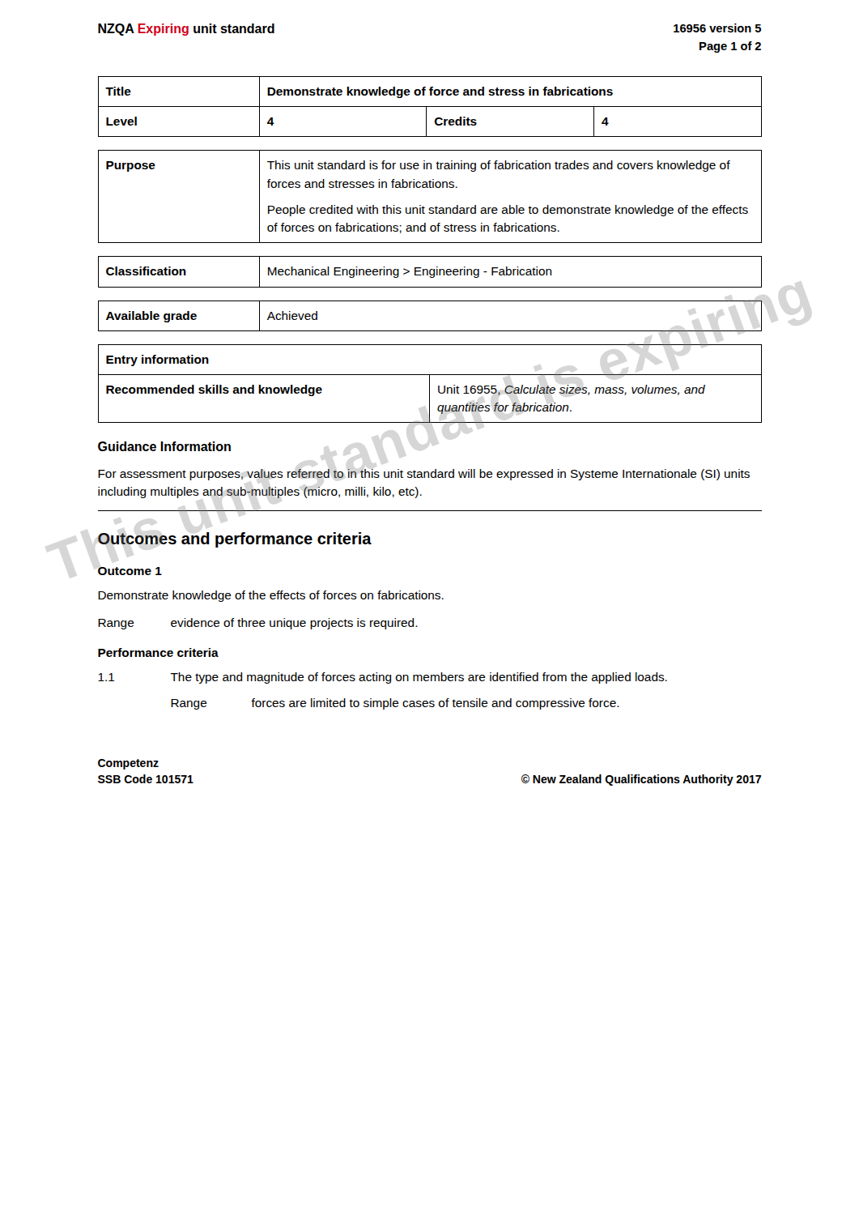This unit standard is expiring
NZQA Expiring unit standard
16956 version 5
Page 1 of 2
| Title | Demonstrate knowledge of force and stress in fabrications |
| Level | 4 | Credits | 4 |
| Purpose | This unit standard is for use in training of fabrication trades and covers knowledge of forces and stresses in fabrications. People credited with this unit standard are able to demonstrate knowledge of the effects of forces on fabrications; and of stress in fabrications. |
| Classification | Mechanical Engineering > Engineering - Fabrication |
| Available grade | Achieved |
| Entry information |
| Recommended skills and knowledge | Unit 16955, Calculate sizes, mass, volumes, and quantities for fabrication . |
Guidance Information
For assessment purposes, values referred to in this unit standard will be expressed in Systeme Internationale (SI) units including multiples and sub-multiples (micro, milli, kilo, etc).
Outcomes and performance criteria
Outcome 1
Demonstrate knowledge of the effects of forces on fabrications.
Range
evidence of three unique projects is required.
Performance criteria
1.1
The type and magnitude of forces acting on members are identified from the applied loads.
Range
forces are limited to simple cases of tensile and compressive force.
Competenz
SSB Code 101571
© New Zealand Qualifications Authority 2017